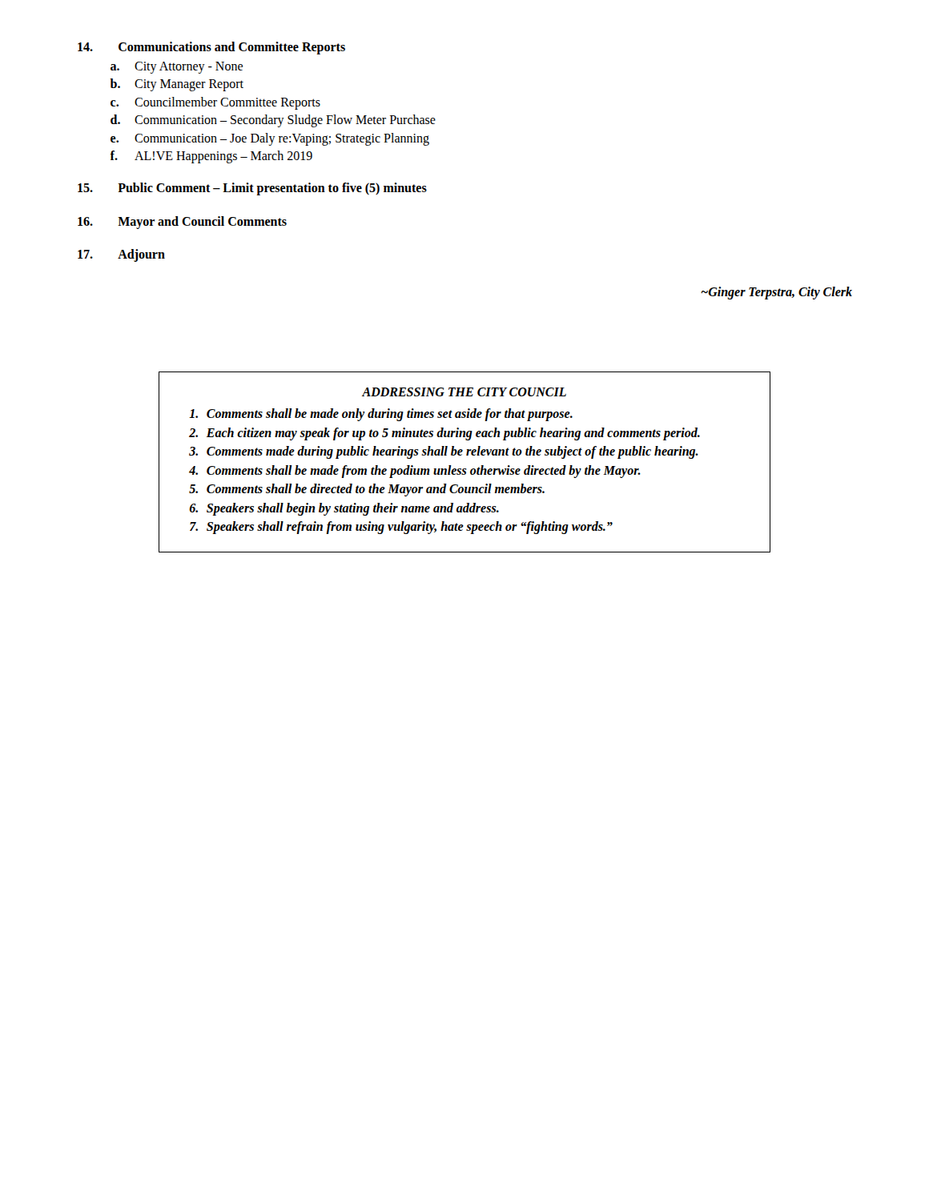14. Communications and Committee Reports
a. City Attorney - None
b. City Manager Report
c. Councilmember Committee Reports
d. Communication – Secondary Sludge Flow Meter Purchase
e. Communication – Joe Daly re:Vaping; Strategic Planning
f. AL!VE Happenings – March 2019
15. Public Comment – Limit presentation to five (5) minutes
16. Mayor and Council Comments
17. Adjourn
~Ginger Terpstra, City Clerk
ADDRESSING THE CITY COUNCIL
Comments shall be made only during times set aside for that purpose.
Each citizen may speak for up to 5 minutes during each public hearing and comments period.
Comments made during public hearings shall be relevant to the subject of the public hearing.
Comments shall be made from the podium unless otherwise directed by the Mayor.
Comments shall be directed to the Mayor and Council members.
Speakers shall begin by stating their name and address.
Speakers shall refrain from using vulgarity, hate speech or “fighting words.”